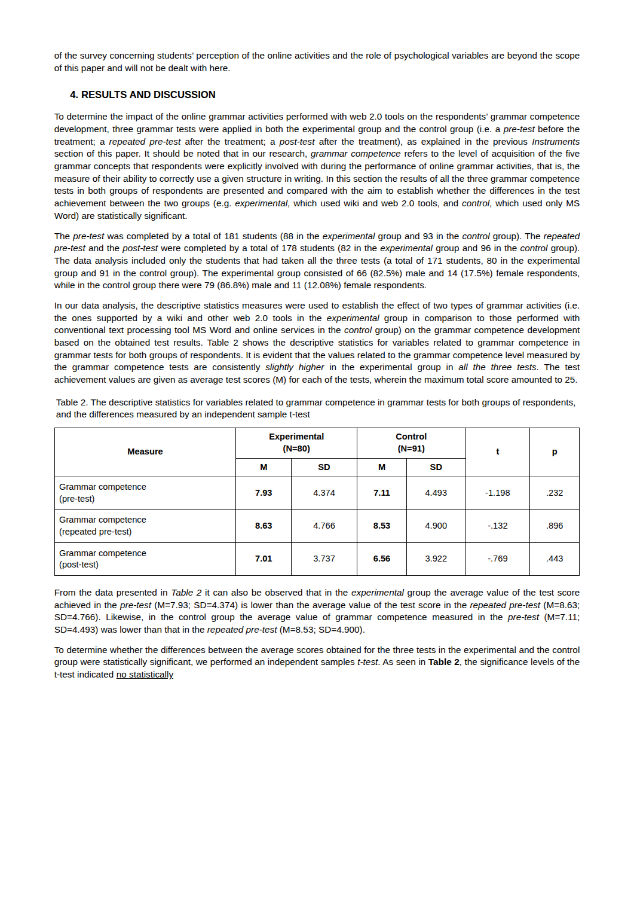of the survey concerning students’ perception of the online activities and the role of psychological variables are beyond the scope of this paper and will not be dealt with here.
4. RESULTS AND DISCUSSION
To determine the impact of the online grammar activities performed with web 2.0 tools on the respondents’ grammar competence development, three grammar tests were applied in both the experimental group and the control group (i.e. a pre-test before the treatment; a repeated pre-test after the treatment; a post-test after the treatment), as explained in the previous Instruments section of this paper. It should be noted that in our research, grammar competence refers to the level of acquisition of the five grammar concepts that respondents were explicitly involved with during the performance of online grammar activities, that is, the measure of their ability to correctly use a given structure in writing. In this section the results of all the three grammar competence tests in both groups of respondents are presented and compared with the aim to establish whether the differences in the test achievement between the two groups (e.g. experimental, which used wiki and web 2.0 tools, and control, which used only MS Word) are statistically significant.
The pre-test was completed by a total of 181 students (88 in the experimental group and 93 in the control group). The repeated pre-test and the post-test were completed by a total of 178 students (82 in the experimental group and 96 in the control group). The data analysis included only the students that had taken all the three tests (a total of 171 students, 80 in the experimental group and 91 in the control group). The experimental group consisted of 66 (82.5%) male and 14 (17.5%) female respondents, while in the control group there were 79 (86.8%) male and 11 (12.08%) female respondents.
In our data analysis, the descriptive statistics measures were used to establish the effect of two types of grammar activities (i.e. the ones supported by a wiki and other web 2.0 tools in the experimental group in comparison to those performed with conventional text processing tool MS Word and online services in the control group) on the grammar competence development based on the obtained test results. Table 2 shows the descriptive statistics for variables related to grammar competence in grammar tests for both groups of respondents. It is evident that the values related to the grammar competence level measured by the grammar competence tests are consistently slightly higher in the experimental group in all the three tests. The test achievement values are given as average test scores (M) for each of the tests, wherein the maximum total score amounted to 25.
Table 2. The descriptive statistics for variables related to grammar competence in grammar tests for both groups of respondents, and the differences measured by an independent sample t-test
| Measure | Experimental (N=80) | Control (N=91) | t | p |
| --- | --- | --- | --- | --- |
| M | SD | M | SD |
| Grammar competence (pre-test) | 7.93 | 4.374 | 7.11 | 4.493 | -1.198 | .232 |
| Grammar competence (repeated pre-test) | 8.63 | 4.766 | 8.53 | 4.900 | -.132 | .896 |
| Grammar competence (post-test) | 7.01 | 3.737 | 6.56 | 3.922 | -.769 | .443 |
From the data presented in Table 2 it can also be observed that in the experimental group the average value of the test score achieved in the pre-test (M=7.93; SD=4.374) is lower than the average value of the test score in the repeated pre-test (M=8.63; SD=4.766). Likewise, in the control group the average value of grammar competence measured in the pre-test (M=7.11; SD=4.493) was lower than that in the repeated pre-test (M=8.53; SD=4.900).
To determine whether the differences between the average scores obtained for the three tests in the experimental and the control group were statistically significant, we performed an independent samples t-test. As seen in Table 2, the significance levels of the t-test indicated no statistically